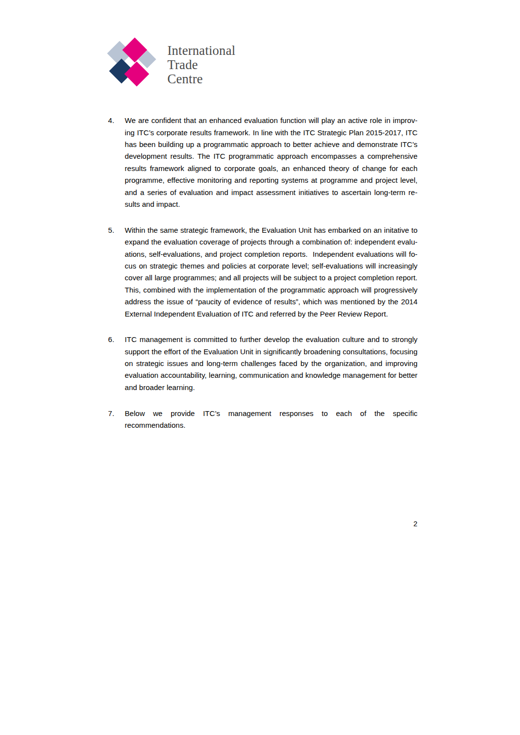International
Trade
Centre
We are confident that an enhanced evaluation function will play an active role in improving ITC’s corporate results framework. In line with the ITC Strategic Plan 2015-2017, ITC has been building up a programmatic approach to better achieve and demonstrate ITC’s development results. The ITC programmatic approach encompasses a comprehensive results framework aligned to corporate goals, an enhanced theory of change for each programme, effective monitoring and reporting systems at programme and project level, and a series of evaluation and impact assessment initiatives to ascertain long-term results and impact.
Within the same strategic framework, the Evaluation Unit has embarked on an initative to expand the evaluation coverage of projects through a combination of: independent evaluations, self-evaluations, and project completion reports. Independent evaluations will focus on strategic themes and policies at corporate level; self-evaluations will increasingly cover all large programmes; and all projects will be subject to a project completion report. This, combined with the implementation of the programmatic approach will progressively address the issue of “paucity of evidence of results”, which was mentioned by the 2014 External Independent Evaluation of ITC and referred by the Peer Review Report.
ITC management is committed to further develop the evaluation culture and to strongly support the effort of the Evaluation Unit in significantly broadening consultations, focusing on strategic issues and long-term challenges faced by the organization, and improving evaluation accountability, learning, communication and knowledge management for better and broader learning.
Below we provide ITC’s management responses to each of the specific recommendations.
2